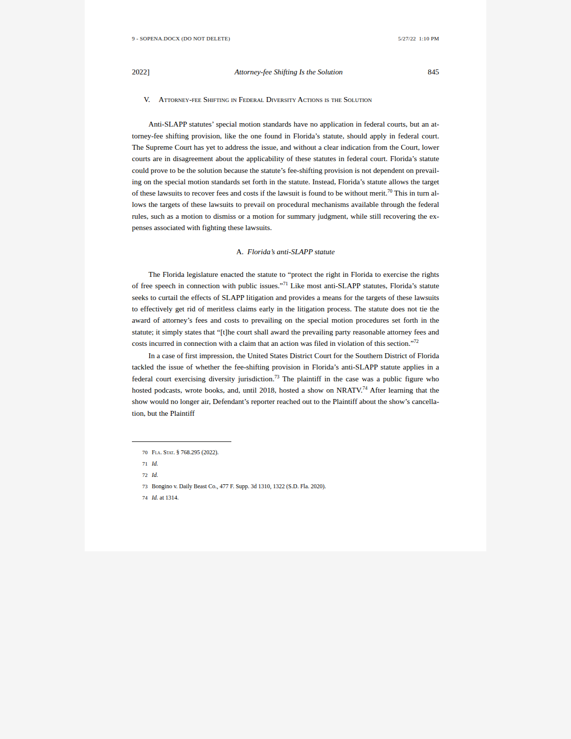9 - SOPENA.DOCX (DO NOT DELETE) 5/27/22 1:10 PM
2022] Attorney-fee Shifting Is the Solution 845
V. Attorney-fee Shifting in Federal Diversity Actions is the Solution
Anti-SLAPP statutes’ special motion standards have no application in federal courts, but an attorney-fee shifting provision, like the one found in Florida’s statute, should apply in federal court. The Supreme Court has yet to address the issue, and without a clear indication from the Court, lower courts are in disagreement about the applicability of these statutes in federal court. Florida’s statute could prove to be the solution because the statute’s fee-shifting provision is not dependent on prevailing on the special motion standards set forth in the statute. Instead, Florida’s statute allows the target of these lawsuits to recover fees and costs if the lawsuit is found to be without merit.70 This in turn allows the targets of these lawsuits to prevail on procedural mechanisms available through the federal rules, such as a motion to dismiss or a motion for summary judgment, while still recovering the expenses associated with fighting these lawsuits.
A. Florida’s anti-SLAPP statute
The Florida legislature enacted the statute to “protect the right in Florida to exercise the rights of free speech in connection with public issues.”71 Like most anti-SLAPP statutes, Florida’s statute seeks to curtail the effects of SLAPP litigation and provides a means for the targets of these lawsuits to effectively get rid of meritless claims early in the litigation process. The statute does not tie the award of attorney’s fees and costs to prevailing on the special motion procedures set forth in the statute; it simply states that “[t]he court shall award the prevailing party reasonable attorney fees and costs incurred in connection with a claim that an action was filed in violation of this section.”72
In a case of first impression, the United States District Court for the Southern District of Florida tackled the issue of whether the fee-shifting provision in Florida’s anti-SLAPP statute applies in a federal court exercising diversity jurisdiction.73 The plaintiff in the case was a public figure who hosted podcasts, wrote books, and, until 2018, hosted a show on NRATV.74 After learning that the show would no longer air, Defendant’s reporter reached out to the Plaintiff about the show’s cancellation, but the Plaintiff
70 Fla. Stat. § 768.295 (2022).
71 Id.
72 Id.
73 Bongino v. Daily Beast Co., 477 F. Supp. 3d 1310, 1322 (S.D. Fla. 2020).
74 Id. at 1314.